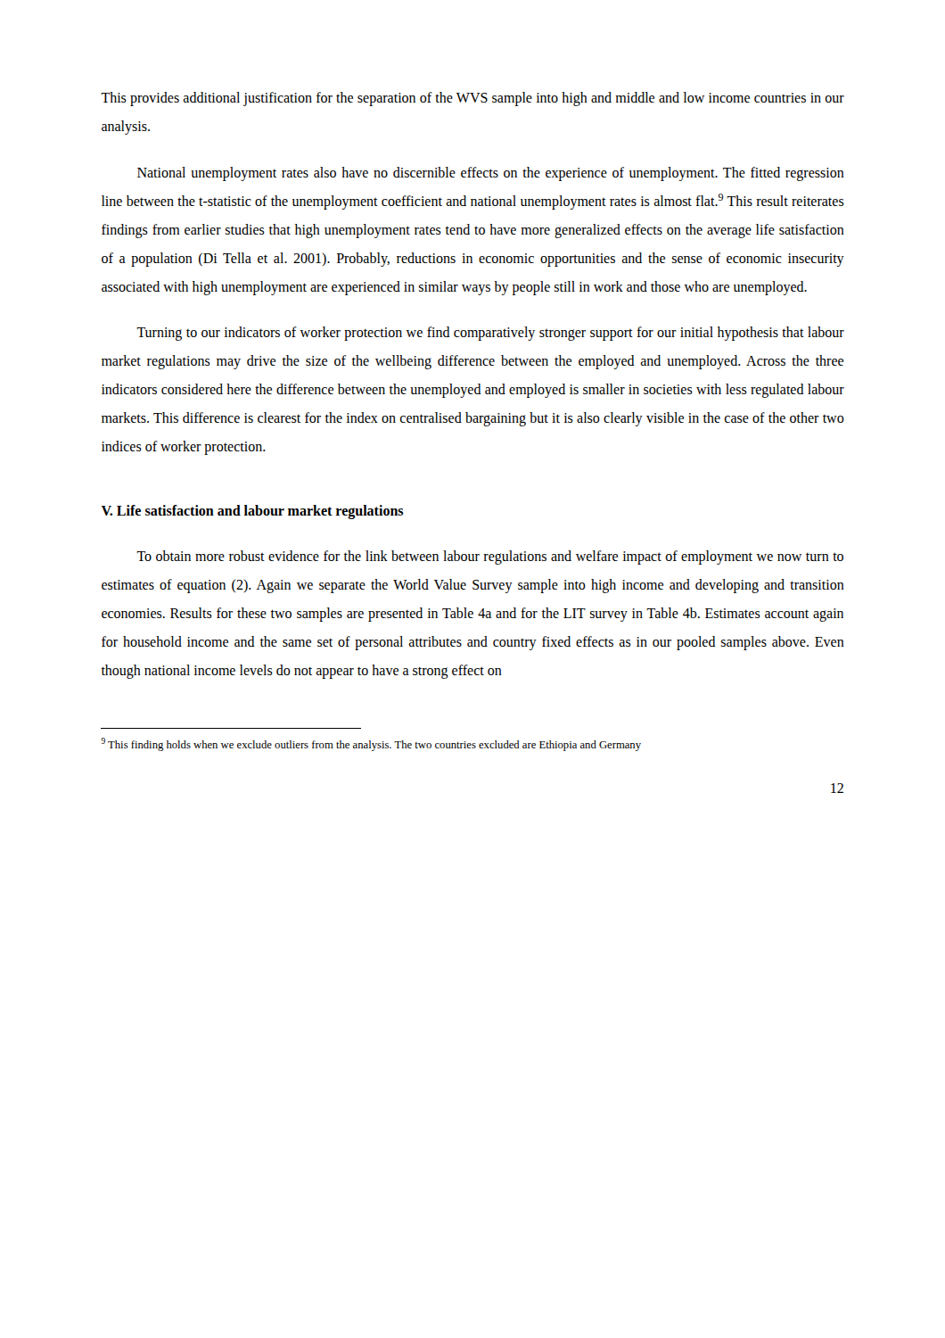This provides additional justification for the separation of the WVS sample into high and middle and low income countries in our analysis.
National unemployment rates also have no discernible effects on the experience of unemployment. The fitted regression line between the t-statistic of the unemployment coefficient and national unemployment rates is almost flat.9 This result reiterates findings from earlier studies that high unemployment rates tend to have more generalized effects on the average life satisfaction of a population (Di Tella et al. 2001). Probably, reductions in economic opportunities and the sense of economic insecurity associated with high unemployment are experienced in similar ways by people still in work and those who are unemployed.
Turning to our indicators of worker protection we find comparatively stronger support for our initial hypothesis that labour market regulations may drive the size of the wellbeing difference between the employed and unemployed. Across the three indicators considered here the difference between the unemployed and employed is smaller in societies with less regulated labour markets. This difference is clearest for the index on centralised bargaining but it is also clearly visible in the case of the other two indices of worker protection.
V. Life satisfaction and labour market regulations
To obtain more robust evidence for the link between labour regulations and welfare impact of employment we now turn to estimates of equation (2). Again we separate the World Value Survey sample into high income and developing and transition economies. Results for these two samples are presented in Table 4a and for the LIT survey in Table 4b. Estimates account again for household income and the same set of personal attributes and country fixed effects as in our pooled samples above. Even though national income levels do not appear to have a strong effect on
9 This finding holds when we exclude outliers from the analysis. The two countries excluded are Ethiopia and Germany
12